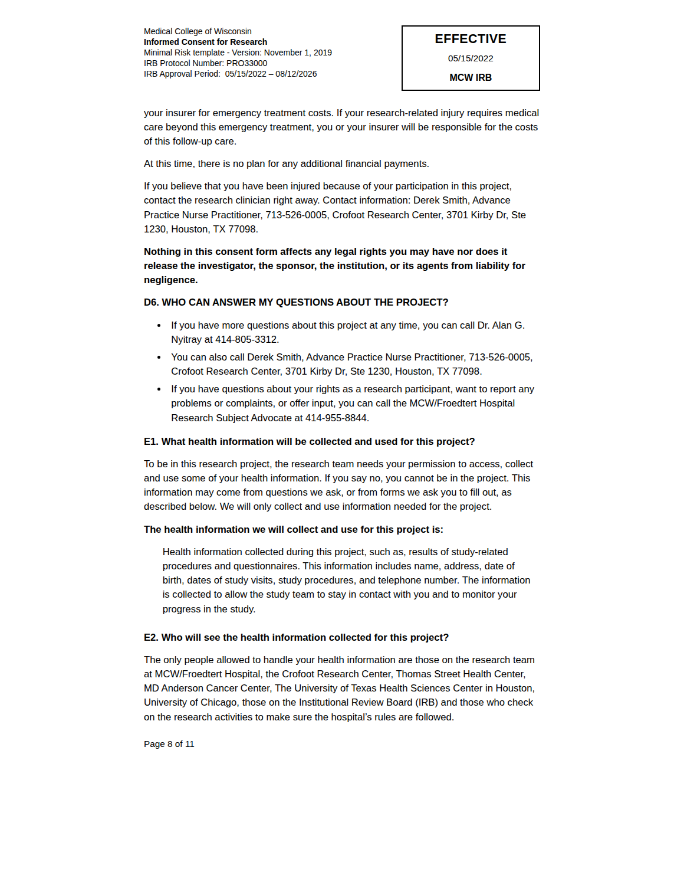Medical College of Wisconsin
Informed Consent for Research
Minimal Risk template - Version: November 1, 2019
IRB Protocol Number: PRO33000
IRB Approval Period: 05/15/2022 – 08/12/2026
EFFECTIVE
05/15/2022
MCW IRB
your insurer for emergency treatment costs. If your research-related injury requires medical care beyond this emergency treatment, you or your insurer will be responsible for the costs of this follow-up care.
At this time, there is no plan for any additional financial payments.
If you believe that you have been injured because of your participation in this project, contact the research clinician right away. Contact information: Derek Smith, Advance Practice Nurse Practitioner, 713-526-0005, Crofoot Research Center, 3701 Kirby Dr, Ste 1230, Houston, TX 77098.
Nothing in this consent form affects any legal rights you may have nor does it release the investigator, the sponsor, the institution, or its agents from liability for negligence.
D6. WHO CAN ANSWER MY QUESTIONS ABOUT THE PROJECT?
If you have more questions about this project at any time, you can call Dr. Alan G. Nyitray at 414-805-3312.
You can also call Derek Smith, Advance Practice Nurse Practitioner, 713-526-0005, Crofoot Research Center, 3701 Kirby Dr, Ste 1230, Houston, TX 77098.
If you have questions about your rights as a research participant, want to report any problems or complaints, or offer input, you can call the MCW/Froedtert Hospital Research Subject Advocate at 414-955-8844.
E1. What health information will be collected and used for this project?
To be in this research project, the research team needs your permission to access, collect and use some of your health information. If you say no, you cannot be in the project. This information may come from questions we ask, or from forms we ask you to fill out, as described below. We will only collect and use information needed for the project.
The health information we will collect and use for this project is:
Health information collected during this project, such as, results of study-related procedures and questionnaires. This information includes name, address, date of birth, dates of study visits, study procedures, and telephone number. The information is collected to allow the study team to stay in contact with you and to monitor your progress in the study.
E2. Who will see the health information collected for this project?
The only people allowed to handle your health information are those on the research team at MCW/Froedtert Hospital, the Crofoot Research Center, Thomas Street Health Center, MD Anderson Cancer Center, The University of Texas Health Sciences Center in Houston, University of Chicago, those on the Institutional Review Board (IRB) and those who check on the research activities to make sure the hospital’s rules are followed.
Page 8 of 11